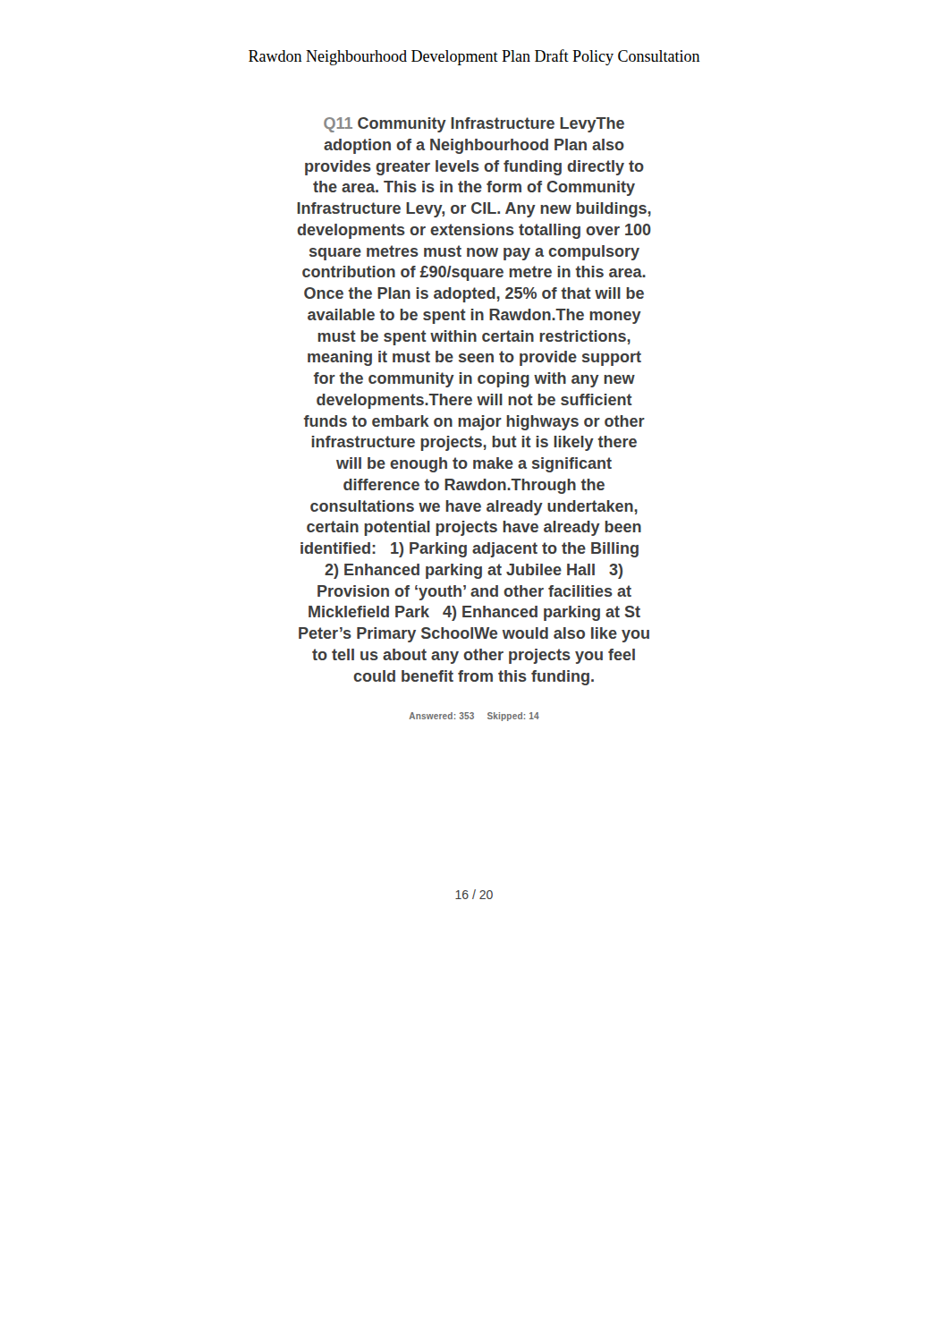Rawdon Neighbourhood Development Plan Draft Policy Consultation
Q11 Community Infrastructure LevyThe adoption of a Neighbourhood Plan also provides greater levels of funding directly to the area. This is in the form of Community Infrastructure Levy, or CIL. Any new buildings, developments or extensions totalling over 100 square metres must now pay a compulsory contribution of £90/square metre in this area. Once the Plan is adopted, 25% of that will be available to be spent in Rawdon.The money must be spent within certain restrictions, meaning it must be seen to provide support for the community in coping with any new developments.There will not be sufficient funds to embark on major highways or other infrastructure projects, but it is likely there will be enough to make a significant difference to Rawdon.Through the consultations we have already undertaken, certain potential projects have already been identified: 1) Parking adjacent to the Billing 2) Enhanced parking at Jubilee Hall 3) Provision of ‘youth’ and other facilities at Micklefield Park 4) Enhanced parking at St Peter’s Primary SchoolWe would also like you to tell us about any other projects you feel could benefit from this funding.
Answered: 353 Skipped: 14
16 / 20